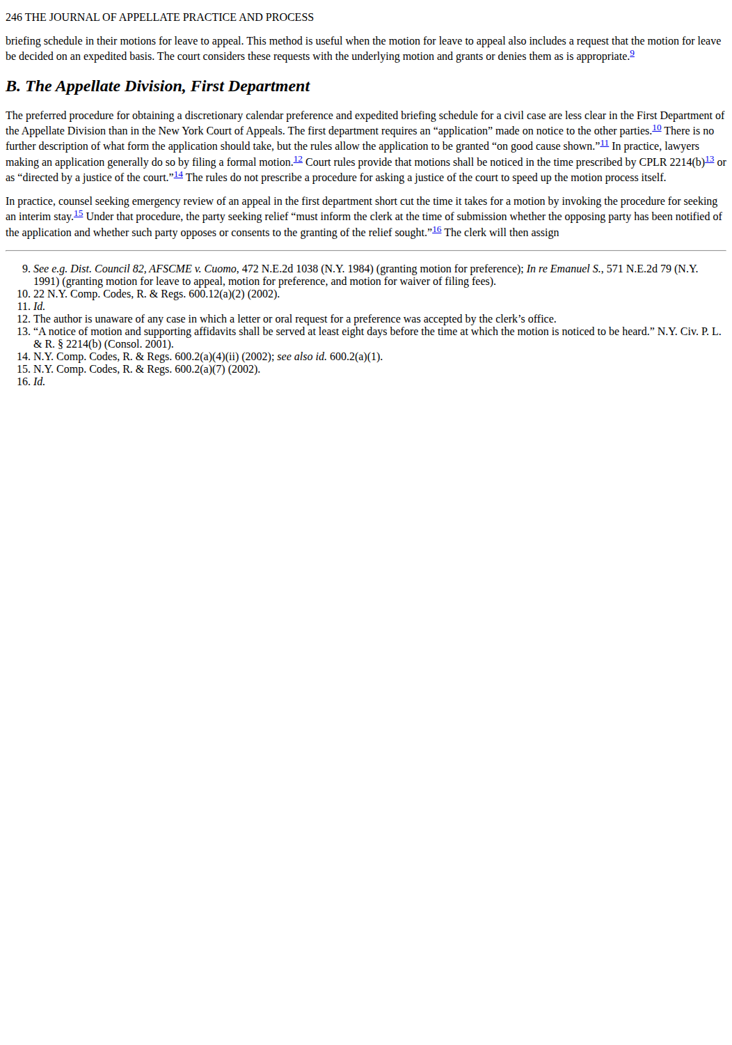246 THE JOURNAL OF APPELLATE PRACTICE AND PROCESS
briefing schedule in their motions for leave to appeal. This method is useful when the motion for leave to appeal also includes a request that the motion for leave be decided on an expedited basis. The court considers these requests with the underlying motion and grants or denies them as is appropriate.9
B. The Appellate Division, First Department
The preferred procedure for obtaining a discretionary calendar preference and expedited briefing schedule for a civil case are less clear in the First Department of the Appellate Division than in the New York Court of Appeals. The first department requires an “application” made on notice to the other parties.10 There is no further description of what form the application should take, but the rules allow the application to be granted “on good cause shown.”11 In practice, lawyers making an application generally do so by filing a formal motion.12 Court rules provide that motions shall be noticed in the time prescribed by CPLR 2214(b)13 or as “directed by a justice of the court.”14 The rules do not prescribe a procedure for asking a justice of the court to speed up the motion process itself.
In practice, counsel seeking emergency review of an appeal in the first department short cut the time it takes for a motion by invoking the procedure for seeking an interim stay.15 Under that procedure, the party seeking relief “must inform the clerk at the time of submission whether the opposing party has been notified of the application and whether such party opposes or consents to the granting of the relief sought.”16 The clerk will then assign
See e.g. Dist. Council 82, AFSCME v. Cuomo, 472 N.E.2d 1038 (N.Y. 1984) (granting motion for preference); In re Emanuel S., 571 N.E.2d 79 (N.Y. 1991) (granting motion for leave to appeal, motion for preference, and motion for waiver of filing fees).
22 N.Y. Comp. Codes, R. & Regs. 600.12(a)(2) (2002).
Id.
The author is unaware of any case in which a letter or oral request for a preference was accepted by the clerk’s office.
“A notice of motion and supporting affidavits shall be served at least eight days before the time at which the motion is noticed to be heard.” N.Y. Civ. P. L. & R. § 2214(b) (Consol. 2001).
N.Y. Comp. Codes, R. & Regs. 600.2(a)(4)(ii) (2002); see also id. 600.2(a)(1).
N.Y. Comp. Codes, R. & Regs. 600.2(a)(7) (2002).
Id.